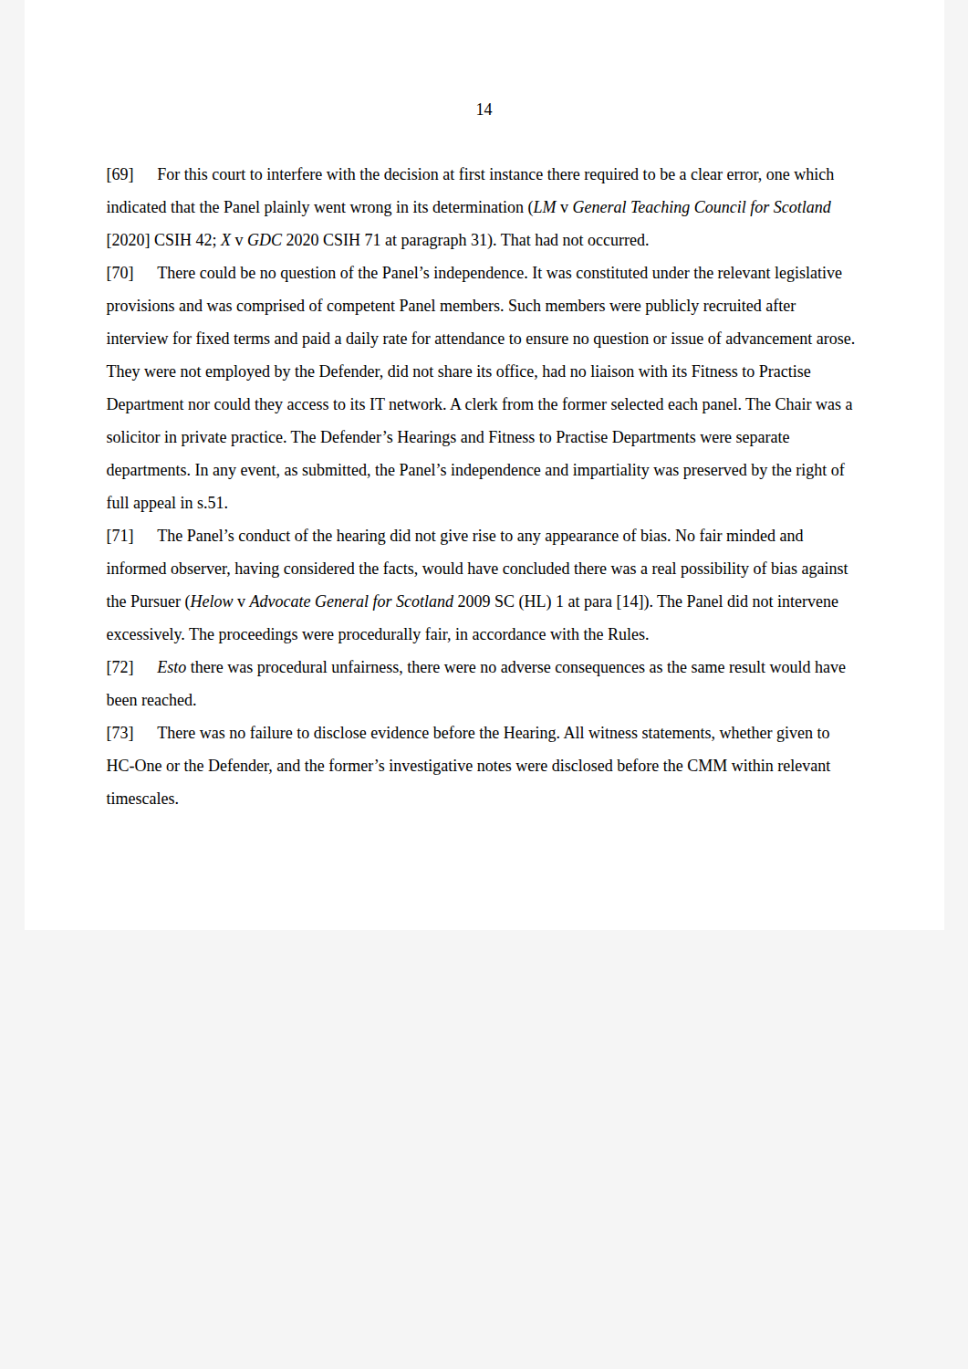14
[69] For this court to interfere with the decision at first instance there required to be a clear error, one which indicated that the Panel plainly went wrong in its determination (LM v General Teaching Council for Scotland [2020] CSIH 42; X v GDC 2020 CSIH 71 at paragraph 31). That had not occurred.
[70] There could be no question of the Panel’s independence. It was constituted under the relevant legislative provisions and was comprised of competent Panel members. Such members were publicly recruited after interview for fixed terms and paid a daily rate for attendance to ensure no question or issue of advancement arose. They were not employed by the Defender, did not share its office, had no liaison with its Fitness to Practise Department nor could they access to its IT network. A clerk from the former selected each panel. The Chair was a solicitor in private practice. The Defender’s Hearings and Fitness to Practise Departments were separate departments. In any event, as submitted, the Panel’s independence and impartiality was preserved by the right of full appeal in s.51.
[71] The Panel’s conduct of the hearing did not give rise to any appearance of bias. No fair minded and informed observer, having considered the facts, would have concluded there was a real possibility of bias against the Pursuer (Helow v Advocate General for Scotland 2009 SC (HL) 1 at para [14]). The Panel did not intervene excessively. The proceedings were procedurally fair, in accordance with the Rules.
[72] Esto there was procedural unfairness, there were no adverse consequences as the same result would have been reached.
[73] There was no failure to disclose evidence before the Hearing. All witness statements, whether given to HC-One or the Defender, and the former’s investigative notes were disclosed before the CMM within relevant timescales.